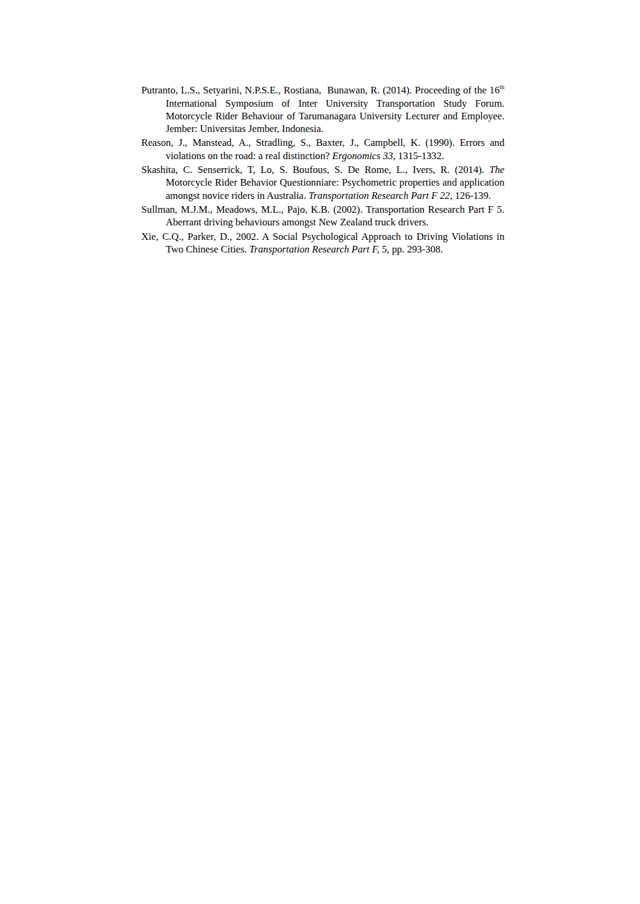Putranto, L.S., Setyarini, N.P.S.E., Rostiana, Bunawan, R. (2014). Proceeding of the 16th International Symposium of Inter University Transportation Study Forum. Motorcycle Rider Behaviour of Tarumanagara University Lecturer and Employee. Jember: Universitas Jember, Indonesia.
Reason, J., Manstead, A., Stradling, S., Baxter, J., Campbell, K. (1990). Errors and violations on the road: a real distinction? Ergonomics 33, 1315-1332.
Skashita, C. Senserrick, T, Lo, S. Boufous, S. De Rome, L., Ivers, R. (2014). The Motorcycle Rider Behavior Questionniare: Psychometric properties and application amongst novice riders in Australia. Transportation Research Part F 22, 126-139.
Sullman, M.J.M., Meadows, M.L., Pajo, K.B. (2002). Transportation Research Part F 5. Aberrant driving behaviours amongst New Zealand truck drivers.
Xie, C.Q., Parker, D., 2002. A Social Psychological Approach to Driving Violations in Two Chinese Cities. Transportation Research Part F, 5, pp. 293-308.